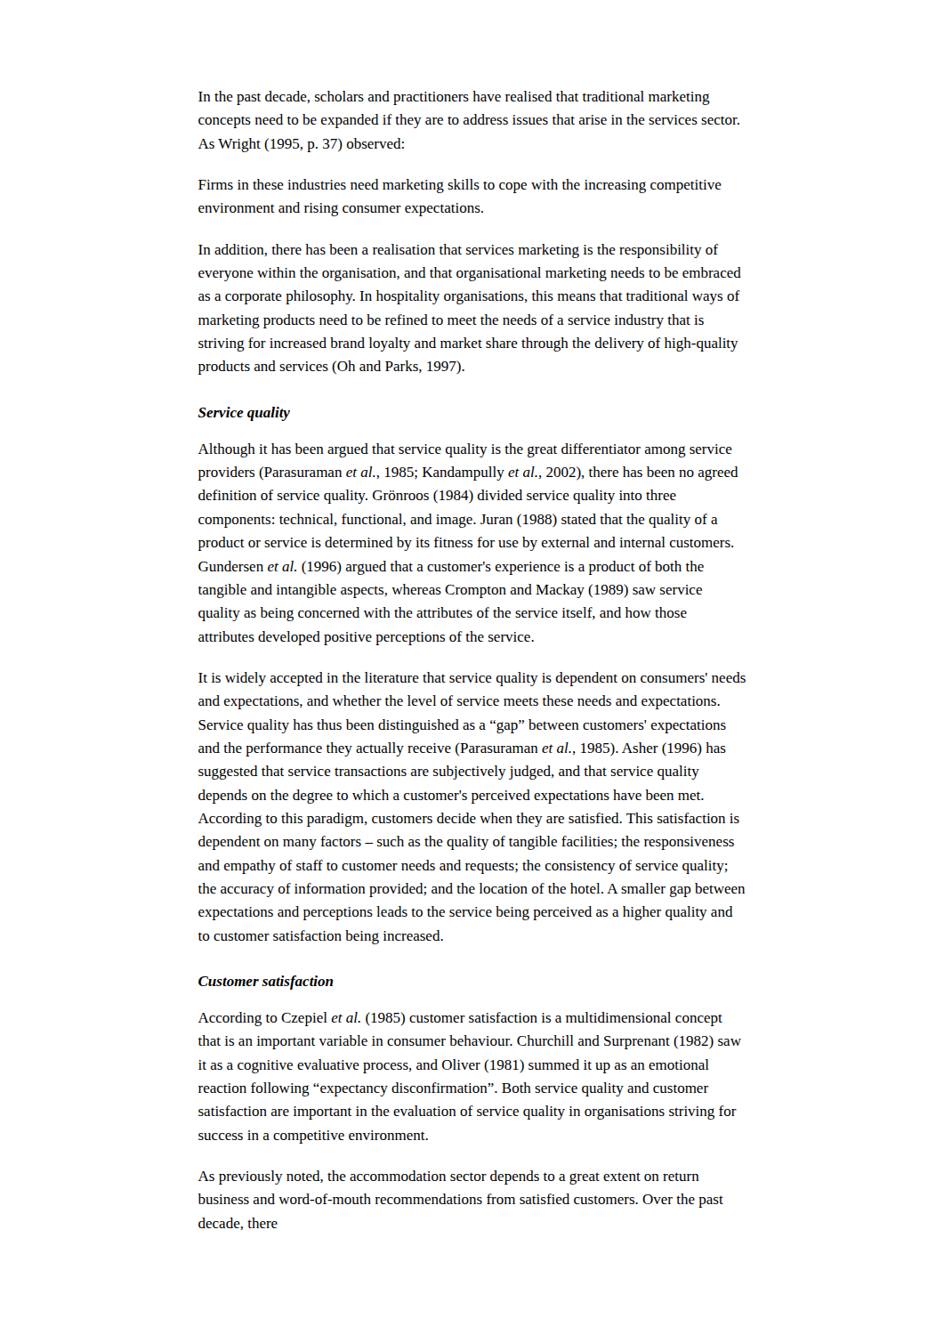In the past decade, scholars and practitioners have realised that traditional marketing concepts need to be expanded if they are to address issues that arise in the services sector. As Wright (1995, p. 37) observed:
Firms in these industries need marketing skills to cope with the increasing competitive environment and rising consumer expectations.
In addition, there has been a realisation that services marketing is the responsibility of everyone within the organisation, and that organisational marketing needs to be embraced as a corporate philosophy. In hospitality organisations, this means that traditional ways of marketing products need to be refined to meet the needs of a service industry that is striving for increased brand loyalty and market share through the delivery of high-quality products and services (Oh and Parks, 1997).
Service quality
Although it has been argued that service quality is the great differentiator among service providers (Parasuraman et al., 1985; Kandampully et al., 2002), there has been no agreed definition of service quality. Grönroos (1984) divided service quality into three components: technical, functional, and image. Juran (1988) stated that the quality of a product or service is determined by its fitness for use by external and internal customers. Gundersen et al. (1996) argued that a customer's experience is a product of both the tangible and intangible aspects, whereas Crompton and Mackay (1989) saw service quality as being concerned with the attributes of the service itself, and how those attributes developed positive perceptions of the service.
It is widely accepted in the literature that service quality is dependent on consumers' needs and expectations, and whether the level of service meets these needs and expectations. Service quality has thus been distinguished as a “gap” between customers' expectations and the performance they actually receive (Parasuraman et al., 1985). Asher (1996) has suggested that service transactions are subjectively judged, and that service quality depends on the degree to which a customer's perceived expectations have been met. According to this paradigm, customers decide when they are satisfied. This satisfaction is dependent on many factors – such as the quality of tangible facilities; the responsiveness and empathy of staff to customer needs and requests; the consistency of service quality; the accuracy of information provided; and the location of the hotel. A smaller gap between expectations and perceptions leads to the service being perceived as a higher quality and to customer satisfaction being increased.
Customer satisfaction
According to Czepiel et al. (1985) customer satisfaction is a multidimensional concept that is an important variable in consumer behaviour. Churchill and Surprenant (1982) saw it as a cognitive evaluative process, and Oliver (1981) summed it up as an emotional reaction following “expectancy disconfirmation”. Both service quality and customer satisfaction are important in the evaluation of service quality in organisations striving for success in a competitive environment.
As previously noted, the accommodation sector depends to a great extent on return business and word-of-mouth recommendations from satisfied customers. Over the past decade, there